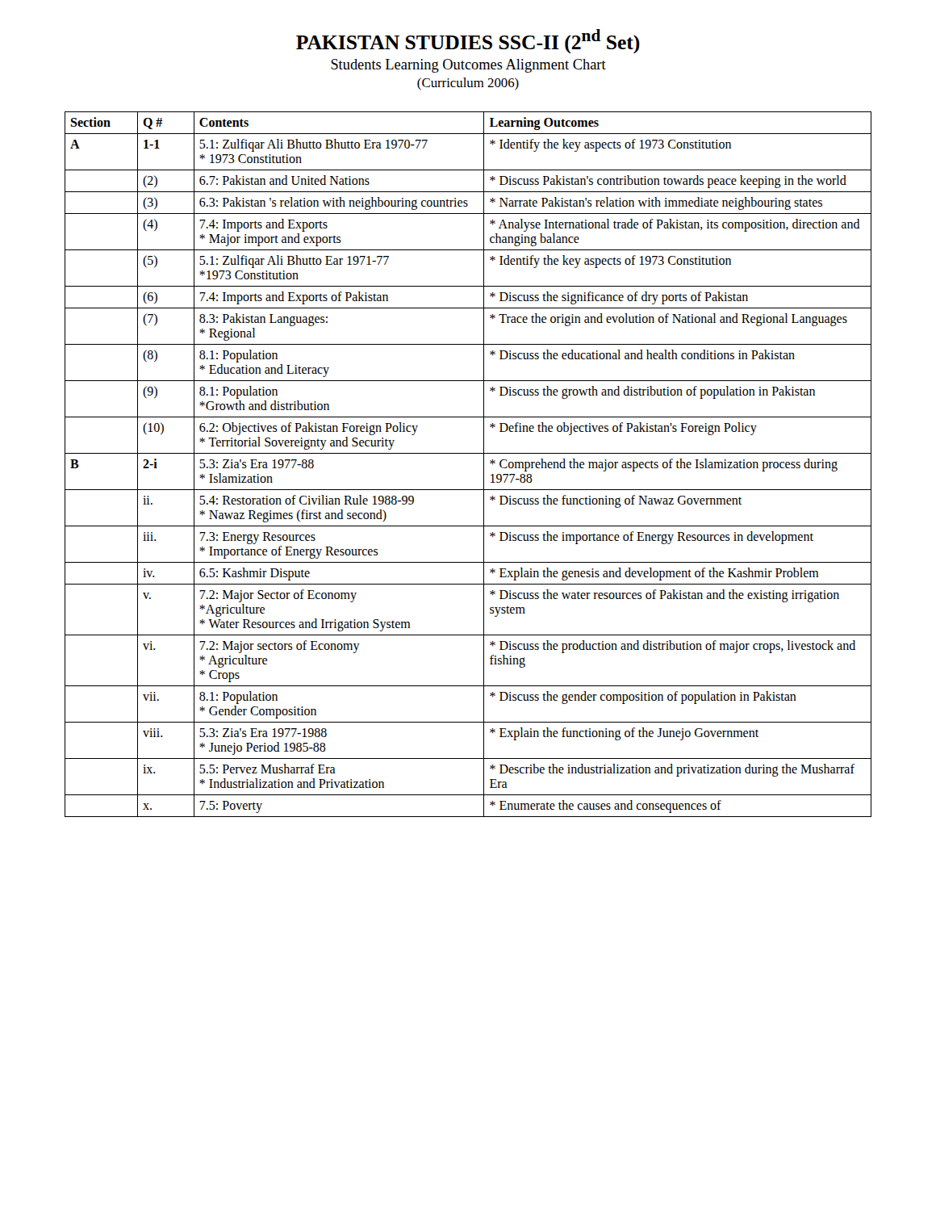PAKISTAN STUDIES SSC-II (2nd Set)
Students Learning Outcomes Alignment Chart
(Curriculum 2006)
| Section | Q # | Contents | Learning Outcomes |
| --- | --- | --- | --- |
| A | 1-1 | 5.1: Zulfiqar Ali Bhutto Bhutto Era 1970-77 * 1973 Constitution | * Identify the key aspects of 1973 Constitution |
| | (2) | 6.7: Pakistan and United Nations | * Discuss Pakistan's contribution towards peace keeping in the world |
| | (3) | 6.3: Pakistan 's relation with neighbouring countries | * Narrate Pakistan's relation with immediate neighbouring states |
| | (4) | 7.4: Imports and Exports * Major import and exports | * Analyse International trade of Pakistan, its composition, direction and changing balance |
| | (5) | 5.1: Zulfiqar Ali Bhutto Ear 1971-77 *1973 Constitution | * Identify the key aspects of 1973 Constitution |
| | (6) | 7.4: Imports and Exports of Pakistan | * Discuss the significance of dry ports of Pakistan |
| | (7) | 8.3: Pakistan Languages: * Regional | * Trace the origin and evolution of National and Regional Languages |
| | (8) | 8.1: Population * Education and Literacy | * Discuss the educational and health conditions in Pakistan |
| | (9) | 8.1: Population *Growth and distribution | * Discuss the growth and distribution of population in Pakistan |
| | (10) | 6.2: Objectives of Pakistan Foreign Policy * Territorial Sovereignty and Security | * Define the objectives of Pakistan's Foreign Policy |
| B | 2-i | 5.3: Zia's Era 1977-88 * Islamization | * Comprehend the major aspects of the Islamization process during 1977-88 |
| | ii. | 5.4: Restoration of Civilian Rule 1988-99 * Nawaz Regimes (first and second) | * Discuss the functioning of Nawaz Government |
| | iii. | 7.3: Energy Resources * Importance of Energy Resources | * Discuss the importance of Energy Resources in development |
| | iv. | 6.5: Kashmir Dispute | * Explain the genesis and development of the Kashmir Problem |
| | v. | 7.2: Major Sector of Economy *Agriculture * Water Resources and Irrigation System | * Discuss the water resources of Pakistan and the existing irrigation system |
| | vi. | 7.2: Major sectors of Economy * Agriculture * Crops | * Discuss the production and distribution of major crops, livestock and fishing |
| | vii. | 8.1: Population * Gender Composition | * Discuss the gender composition of population in Pakistan |
| | viii. | 5.3: Zia's Era 1977-1988 * Junejo Period 1985-88 | * Explain the functioning of the Junejo Government |
| | ix. | 5.5: Pervez Musharraf Era * Industrialization and Privatization | * Describe the industrialization and privatization during the Musharraf Era |
| | x. | 7.5: Poverty | * Enumerate the causes and consequences of |